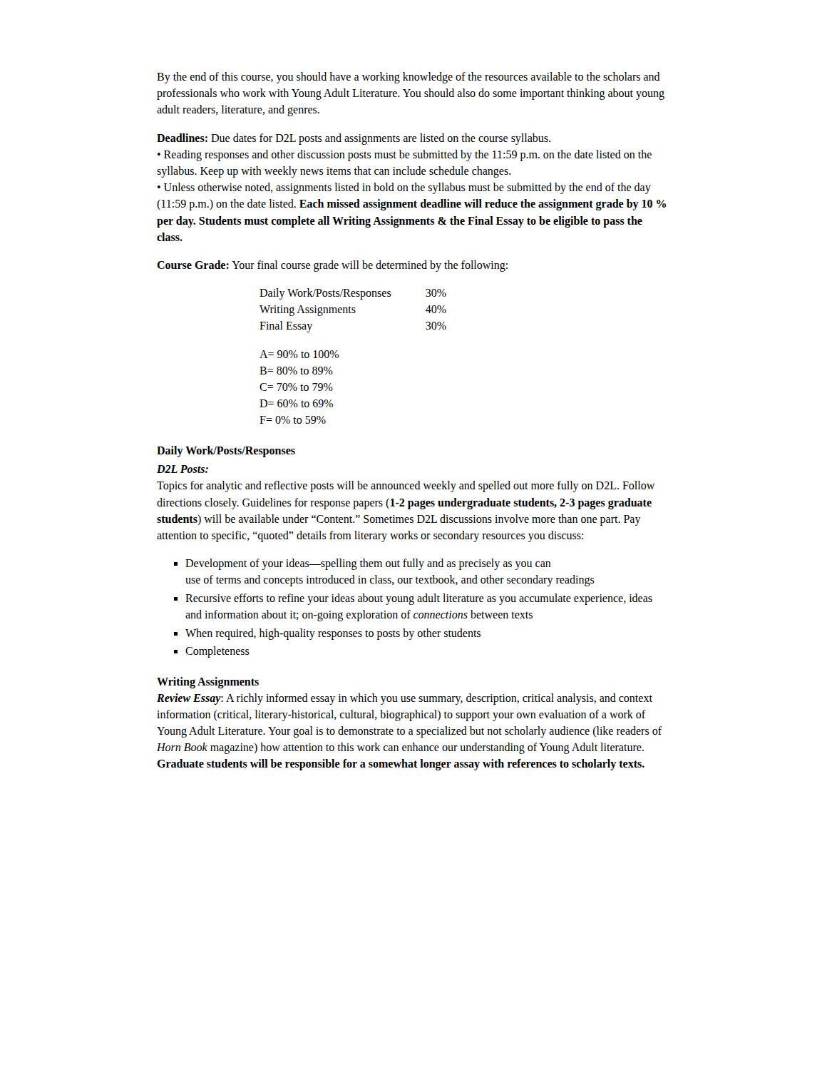By the end of this course, you should have a working knowledge of the resources available to the scholars and professionals who work with Young Adult Literature. You should also do some important thinking about young adult readers, literature, and genres.
Deadlines: Due dates for D2L posts and assignments are listed on the course syllabus.
• Reading responses and other discussion posts must be submitted by the 11:59 p.m. on the date listed on the syllabus. Keep up with weekly news items that can include schedule changes.
• Unless otherwise noted, assignments listed in bold on the syllabus must be submitted by the end of the day (11:59 p.m.) on the date listed. Each missed assignment deadline will reduce the assignment grade by 10 % per day. Students must complete all Writing Assignments & the Final Essay to be eligible to pass the class.
Course Grade: Your final course grade will be determined by the following:
| Daily Work/Posts/Responses | 30% |
| Writing Assignments | 40% |
| Final Essay | 30% |
A= 90% to 100%
B= 80% to 89%
C= 70% to 79%
D= 60% to 69%
F= 0% to 59%
Daily Work/Posts/Responses
D2L Posts:
Topics for analytic and reflective posts will be announced weekly and spelled out more fully on D2L. Follow directions closely. Guidelines for response papers (1-2 pages undergraduate students, 2-3 pages graduate students) will be available under “Content.” Sometimes D2L discussions involve more than one part. Pay attention to specific, “quoted” details from literary works or secondary resources you discuss:
Development of your ideas—spelling them out fully and as precisely as you can
use of terms and concepts introduced in class, our textbook, and other secondary readings
Recursive efforts to refine your ideas about young adult literature as you accumulate experience, ideas and information about it; on-going exploration of connections between texts
When required, high-quality responses to posts by other students
Completeness
Writing Assignments
Review Essay: A richly informed essay in which you use summary, description, critical analysis, and context information (critical, literary-historical, cultural, biographical) to support your own evaluation of a work of Young Adult Literature. Your goal is to demonstrate to a specialized but not scholarly audience (like readers of Horn Book magazine) how attention to this work can enhance our understanding of Young Adult literature. Graduate students will be responsible for a somewhat longer assay with references to scholarly texts.